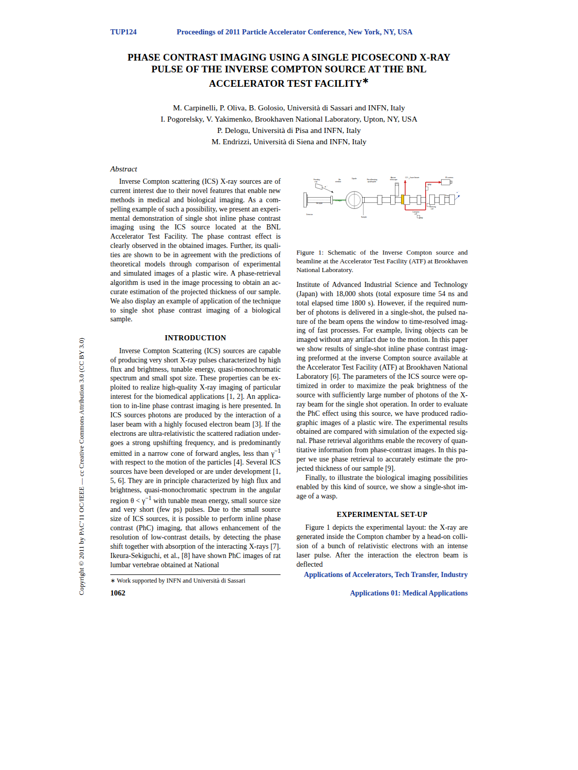TUP124
Proceedings of 2011 Particle Accelerator Conference, New York, NY, USA
PHASE CONTRAST IMAGING USING A SINGLE PICOSECOND X-RAY
PULSE OF THE INVERSE COMPTON SOURCE AT THE BNL
ACCELERATOR TEST FACILITY∗
M. Carpinelli, P. Oliva, B. Golosio, Università di Sassari and INFN, Italy
I. Pogorelsky, V. Yakimenko, Brookhaven National Laboratory, Upton, NY, USA
P. Delogu, Università di Pisa and INFN, Italy
M. Endrizzi, Università di Siena and INFN, Italy
Abstract
Inverse Compton scattering (ICS) X-ray sources are of current interest due to their novel features that enable new methods in medical and biological imaging. As a compelling example of such a possibility, we present an experimental demonstration of single shot inline phase contrast imaging using the ICS source located at the BNL Accelerator Test Facility. The phase contrast effect is clearly observed in the obtained images. Further, its qualities are shown to be in agreement with the predictions of theoretical models through comparison of experimental and simulated images of a plastic wire. A phase-retrieval algorithm is used in the image processing to obtain an accurate estimation of the projected thickness of our sample. We also display an example of application of the technique to single shot phase contrast imaging of a biological sample.
INTRODUCTION
Inverse Compton Scattering (ICS) sources are capable of producing very short X-ray pulses characterized by high flux and brightness, tunable energy, quasi-monochromatic spectrum and small spot size. These properties can be exploited to realize high-quality X-ray imaging of particular interest for the biomedical applications [1, 2]. An application to in-line phase contrast imaging is here presented. In ICS sources photons are produced by the interaction of a laser beam with a highly focused electron beam [3]. If the electrons are ultra-relativistic the scattered radiation undergoes a strong upshifting frequency, and is predominantly emitted in a narrow cone of forward angles, less than γ−1 with respect to the motion of the particles [4]. Several ICS sources have been developed or are under development [1, 5, 6]. They are in principle characterized by high flux and brightness, quasi-monochromatic spectrum in the angular region θ < γ−1 with tunable mean energy, small source size and very short (few ps) pulses. Due to the small source size of ICS sources, it is possible to perform inline phase contrast (PhC) imaging, that allows enhancement of the resolution of low-contrast details, by detecting the phase shift together with absorption of the interacting X-rays [7]. Ikeura-Sekiguchi, et al., [8] have shown PhC images of rat lumbar vertebrae obtained at National
∗ Work supported by INFN and Università di Sassari
Faraday cup Be window Dipole Recollimating quadrupole Axicon telescope CO 2 laser beam IR camera BPM Steering coil Focusing quadrupoles Compton cell BPM Sample Detector He pipe X-rays e - e -
Figure 1: Schematic of the Inverse Compton source and beamline at the Accelerator Test Facility (ATF) at Brookhaven National Laboratory.
Institute of Advanced Industrial Science and Technology (Japan) with 18,000 shots (total exposure time 54 ns and total elapsed time 1800 s). However, if the required number of photons is delivered in a single-shot, the pulsed nature of the beam opens the window to time-resolved imaging of fast processes. For example, living objects can be imaged without any artifact due to the motion. In this paper we show results of single-shot inline phase contrast imaging preformed at the inverse Compton source available at the Accelerator Test Facility (ATF) at Brookhaven National Laboratory [6]. The parameters of the ICS source were optimized in order to maximize the peak brightness of the source with sufficiently large number of photons of the X-ray beam for the single shot operation. In order to evaluate the PhC effect using this source, we have produced radiographic images of a plastic wire. The experimental results obtained are compared with simulation of the expected signal. Phase retrieval algorithms enable the recovery of quantitative information from phase-contrast images. In this paper we use phase retrieval to accurately estimate the projected thickness of our sample [9].
Finally, to illustrate the biological imaging possibilities enabled by this kind of source, we show a single-shot image of a wasp.
EXPERIMENTAL SET-UP
Figure 1 depicts the experimental layout: the X-ray are generated inside the Compton chamber by a head-on collision of a bunch of relativistic electrons with an intense laser pulse. After the interaction the electron beam is deflected
Applications of Accelerators, Tech Transfer, Industry
1062
Applications 01: Medical Applications
Copyright © 2011 by PAC’11 OC/IEEE — cc Creative Commons Attribution 3.0 (CC BY 3.0)